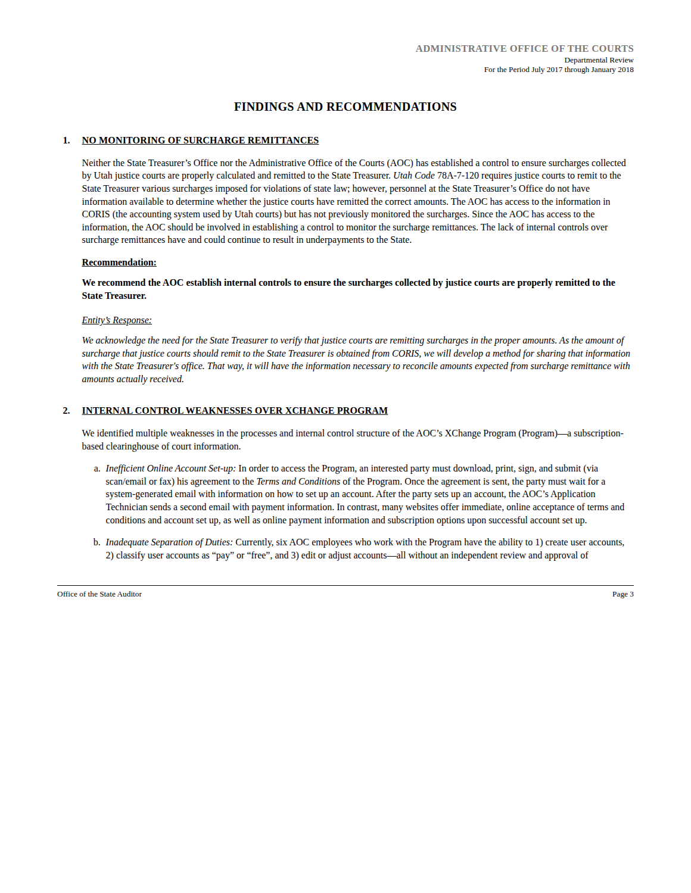ADMINISTRATIVE OFFICE OF THE COURTS
Departmental Review
For the Period July 2017 through January 2018
FINDINGS AND RECOMMENDATIONS
NO MONITORING OF SURCHARGE REMITTANCES
Neither the State Treasurer’s Office nor the Administrative Office of the Courts (AOC) has established a control to ensure surcharges collected by Utah justice courts are properly calculated and remitted to the State Treasurer. Utah Code 78A-7-120 requires justice courts to remit to the State Treasurer various surcharges imposed for violations of state law; however, personnel at the State Treasurer’s Office do not have information available to determine whether the justice courts have remitted the correct amounts. The AOC has access to the information in CORIS (the accounting system used by Utah courts) but has not previously monitored the surcharges. Since the AOC has access to the information, the AOC should be involved in establishing a control to monitor the surcharge remittances. The lack of internal controls over surcharge remittances have and could continue to result in underpayments to the State.
Recommendation:
We recommend the AOC establish internal controls to ensure the surcharges collected by justice courts are properly remitted to the State Treasurer.
Entity’s Response:
We acknowledge the need for the State Treasurer to verify that justice courts are remitting surcharges in the proper amounts. As the amount of surcharge that justice courts should remit to the State Treasurer is obtained from CORIS, we will develop a method for sharing that information with the State Treasurer's office. That way, it will have the information necessary to reconcile amounts expected from surcharge remittance with amounts actually received.
INTERNAL CONTROL WEAKNESSES OVER XCHANGE PROGRAM
We identified multiple weaknesses in the processes and internal control structure of the AOC’s XChange Program (Program)—a subscription-based clearinghouse of court information.
Inefficient Online Account Set-up: In order to access the Program, an interested party must download, print, sign, and submit (via scan/email or fax) his agreement to the Terms and Conditions of the Program. Once the agreement is sent, the party must wait for a system-generated email with information on how to set up an account. After the party sets up an account, the AOC’s Application Technician sends a second email with payment information. In contrast, many websites offer immediate, online acceptance of terms and conditions and account set up, as well as online payment information and subscription options upon successful account set up.
Inadequate Separation of Duties: Currently, six AOC employees who work with the Program have the ability to 1) create user accounts, 2) classify user accounts as “pay” or “free”, and 3) edit or adjust accounts—all without an independent review and approval of
Office of the State Auditor Page 3